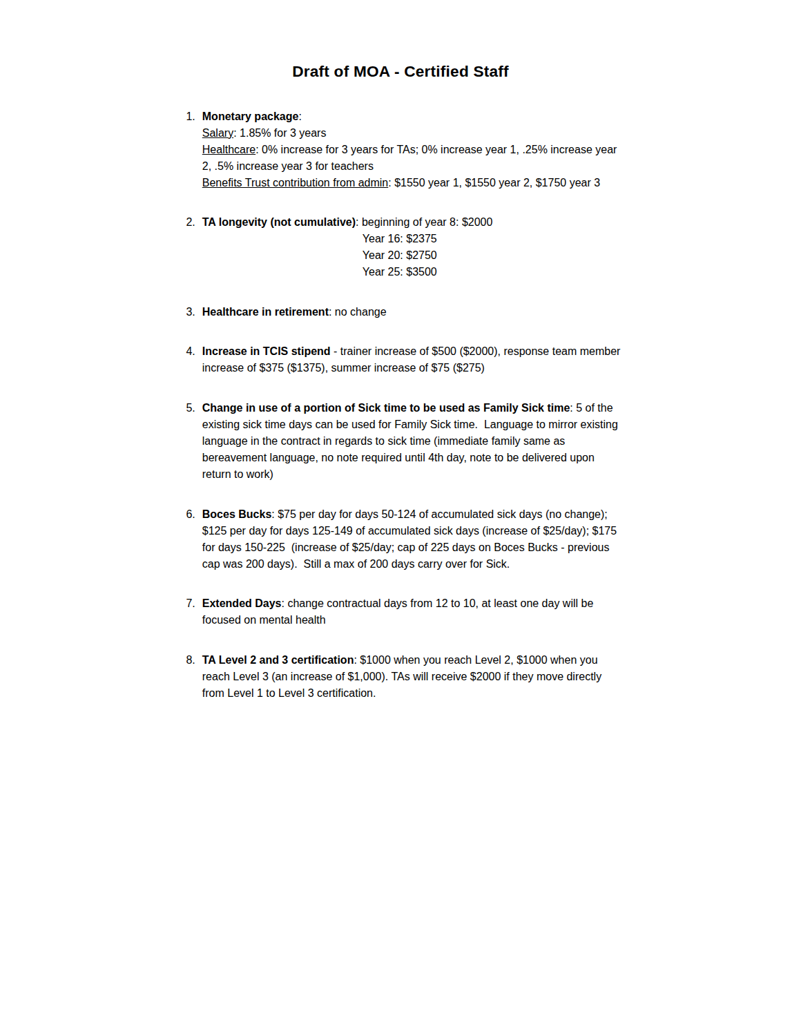Draft of MOA - Certified Staff
Monetary package:
Salary: 1.85% for 3 years
Healthcare: 0% increase for 3 years for TAs; 0% increase year 1, .25% increase year 2, .5% increase year 3 for teachers
Benefits Trust contribution from admin: $1550 year 1, $1550 year 2, $1750 year 3
TA longevity (not cumulative): beginning of year 8: $2000
Year 16: $2375
Year 20: $2750
Year 25: $3500
Healthcare in retirement: no change
Increase in TCIS stipend - trainer increase of $500 ($2000), response team member increase of $375 ($1375), summer increase of $75 ($275)
Change in use of a portion of Sick time to be used as Family Sick time: 5 of the existing sick time days can be used for Family Sick time. Language to mirror existing language in the contract in regards to sick time (immediate family same as bereavement language, no note required until 4th day, note to be delivered upon return to work)
Boces Bucks: $75 per day for days 50-124 of accumulated sick days (no change); $125 per day for days 125-149 of accumulated sick days (increase of $25/day); $175 for days 150-225 (increase of $25/day; cap of 225 days on Boces Bucks - previous cap was 200 days). Still a max of 200 days carry over for Sick.
Extended Days: change contractual days from 12 to 10, at least one day will be focused on mental health
TA Level 2 and 3 certification: $1000 when you reach Level 2, $1000 when you reach Level 3 (an increase of $1,000). TAs will receive $2000 if they move directly from Level 1 to Level 3 certification.